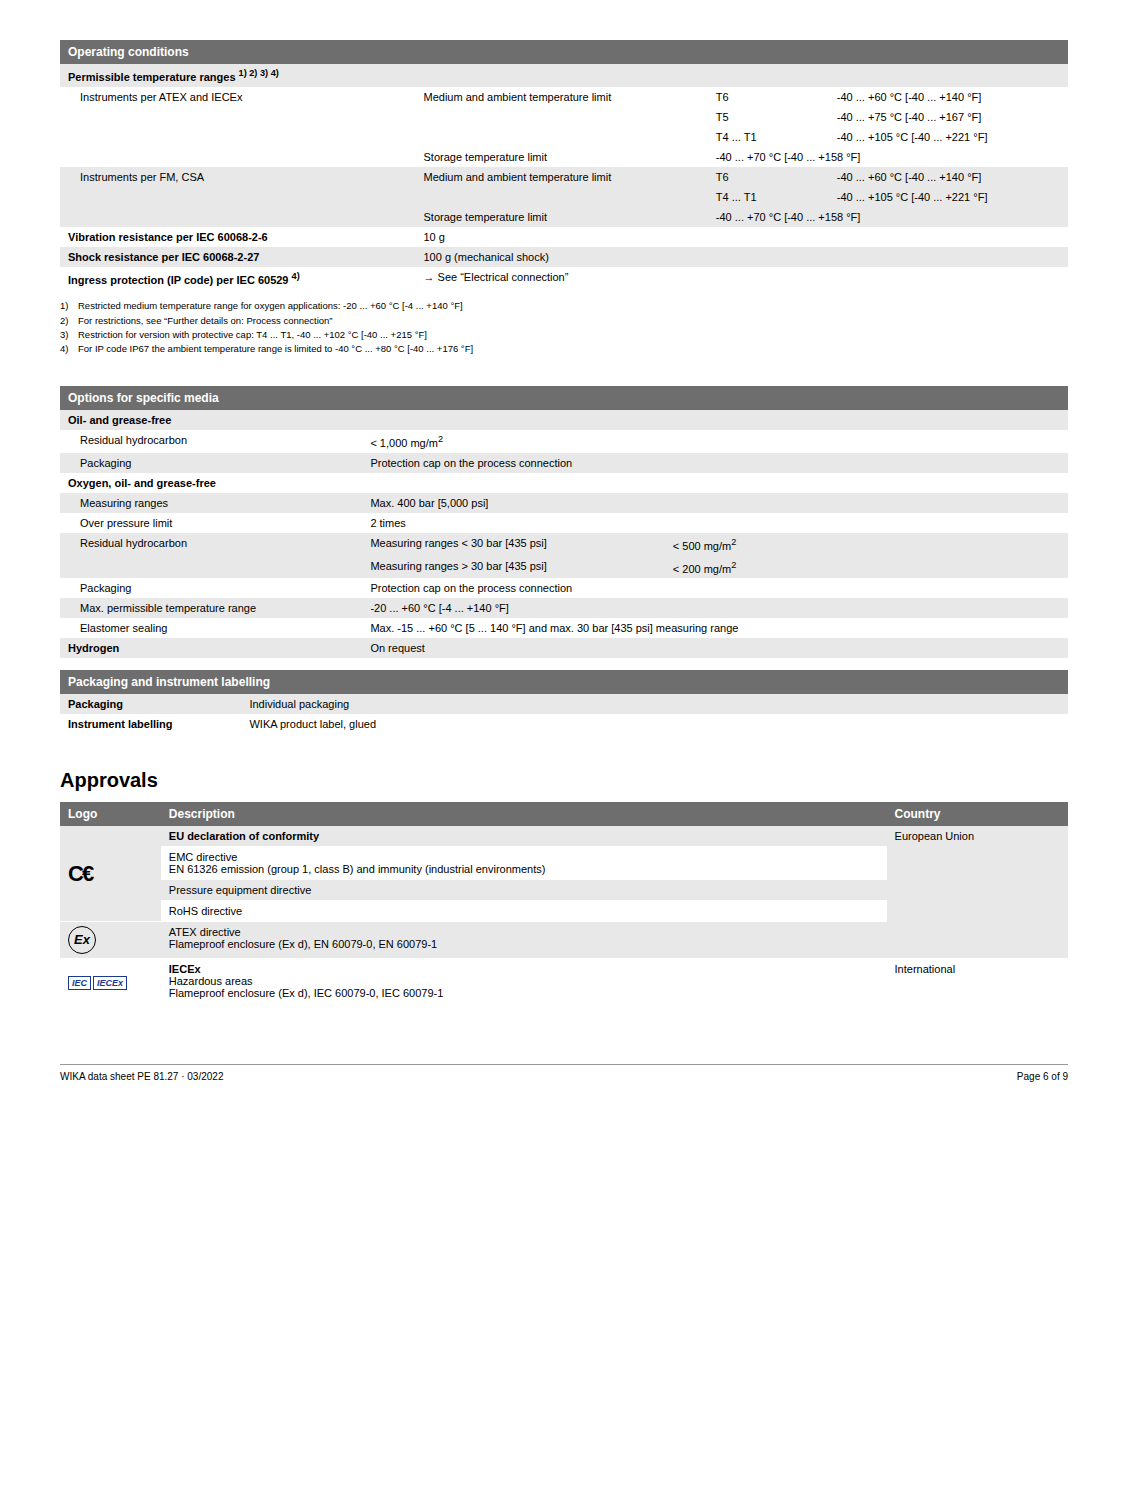| Operating conditions |
| --- |
| Permissible temperature ranges 1) 2) 3) 4) |
| Instruments per ATEX and IECEx | Medium and ambient temperature limit | T6 | -40 ... +60 °C [-40 ... +140 °F] |
| T5 | -40 ... +75 °C [-40 ... +167 °F] |
| T4 ... T1 | -40 ... +105 °C [-40 ... +221 °F] |
| Storage temperature limit | -40 ... +70 °C [-40 ... +158 °F] |
| Instruments per FM, CSA | Medium and ambient temperature limit | T6 | -40 ... +60 °C [-40 ... +140 °F] |
| T4 ... T1 | -40 ... +105 °C [-40 ... +221 °F] |
| Storage temperature limit | -40 ... +70 °C [-40 ... +158 °F] |
| Vibration resistance per IEC 60068-2-6 | 10 g |
| Shock resistance per IEC 60068-2-27 | 100 g (mechanical shock) |
| Ingress protection (IP code) per IEC 60529 4) | → See “Electrical connection” |
1) Restricted medium temperature range for oxygen applications: -20 ... +60 °C [-4 ... +140 °F]
2) For restrictions, see “Further details on: Process connection”
3) Restriction for version with protective cap: T4 ... T1, -40 ... +102 °C [-40 ... +215 °F]
4) For IP code IP67 the ambient temperature range is limited to -40 °C ... +80 °C [-40 ... +176 °F]
| Options for specific media |
| --- |
| Oil- and grease-free |
| Residual hydrocarbon | < 1,000 mg/m 2 |
| Packaging | Protection cap on the process connection |
| Oxygen, oil- and grease-free |
| Measuring ranges | Max. 400 bar [5,000 psi] |
| Over pressure limit | 2 times |
| Residual hydrocarbon | Measuring ranges < 30 bar [435 psi] | < 500 mg/m 2 |
| Measuring ranges > 30 bar [435 psi] | < 200 mg/m 2 |
| Packaging | Protection cap on the process connection |
| Max. permissible temperature range | -20 ... +60 °C [-4 ... +140 °F] |
| Elastomer sealing | Max. -15 ... +60 °C [5 ... 140 °F] and max. 30 bar [435 psi] measuring range |
| Hydrogen | On request |
| Packaging and instrument labelling |
| --- |
| Packaging | Individual packaging |
| Instrument labelling | WIKA product label, glued |
Approvals
| Logo | Description | Country |
| --- | --- | --- |
| C€ | EU declaration of conformity | European Union |
| EMC directive EN 61326 emission (group 1, class B) and immunity (industrial environments) |
| Pressure equipment directive |
| RoHS directive |
| Ex | ATEX directive Flameproof enclosure (Ex d), EN 60079-0, EN 60079-1 |
| IEC IECEx | IECEx Hazardous areas Flameproof enclosure (Ex d), IEC 60079-0, IEC 60079-1 | International |
WIKA data sheet PE 81.27 · 03/2022 Page 6 of 9